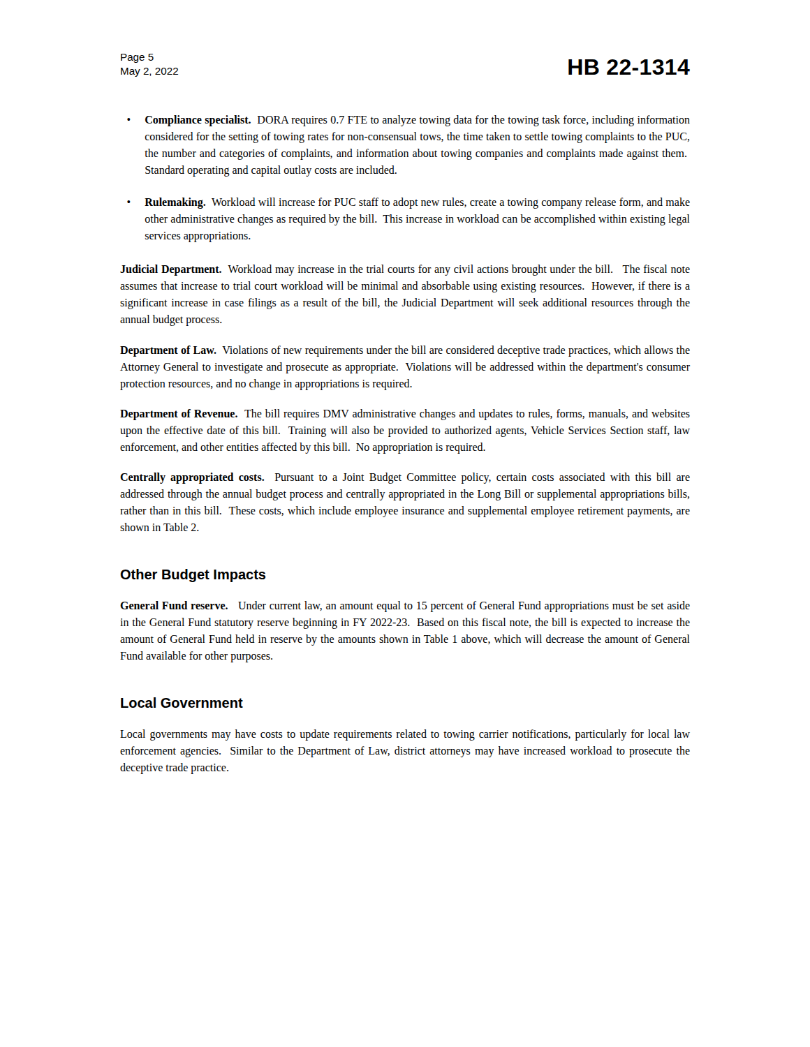Page 5
May 2, 2022
HB 22-1314
Compliance specialist. DORA requires 0.7 FTE to analyze towing data for the towing task force, including information considered for the setting of towing rates for non-consensual tows, the time taken to settle towing complaints to the PUC, the number and categories of complaints, and information about towing companies and complaints made against them. Standard operating and capital outlay costs are included.
Rulemaking. Workload will increase for PUC staff to adopt new rules, create a towing company release form, and make other administrative changes as required by the bill. This increase in workload can be accomplished within existing legal services appropriations.
Judicial Department. Workload may increase in the trial courts for any civil actions brought under the bill. The fiscal note assumes that increase to trial court workload will be minimal and absorbable using existing resources. However, if there is a significant increase in case filings as a result of the bill, the Judicial Department will seek additional resources through the annual budget process.
Department of Law. Violations of new requirements under the bill are considered deceptive trade practices, which allows the Attorney General to investigate and prosecute as appropriate. Violations will be addressed within the department's consumer protection resources, and no change in appropriations is required.
Department of Revenue. The bill requires DMV administrative changes and updates to rules, forms, manuals, and websites upon the effective date of this bill. Training will also be provided to authorized agents, Vehicle Services Section staff, law enforcement, and other entities affected by this bill. No appropriation is required.
Centrally appropriated costs. Pursuant to a Joint Budget Committee policy, certain costs associated with this bill are addressed through the annual budget process and centrally appropriated in the Long Bill or supplemental appropriations bills, rather than in this bill. These costs, which include employee insurance and supplemental employee retirement payments, are shown in Table 2.
Other Budget Impacts
General Fund reserve. Under current law, an amount equal to 15 percent of General Fund appropriations must be set aside in the General Fund statutory reserve beginning in FY 2022-23. Based on this fiscal note, the bill is expected to increase the amount of General Fund held in reserve by the amounts shown in Table 1 above, which will decrease the amount of General Fund available for other purposes.
Local Government
Local governments may have costs to update requirements related to towing carrier notifications, particularly for local law enforcement agencies. Similar to the Department of Law, district attorneys may have increased workload to prosecute the deceptive trade practice.